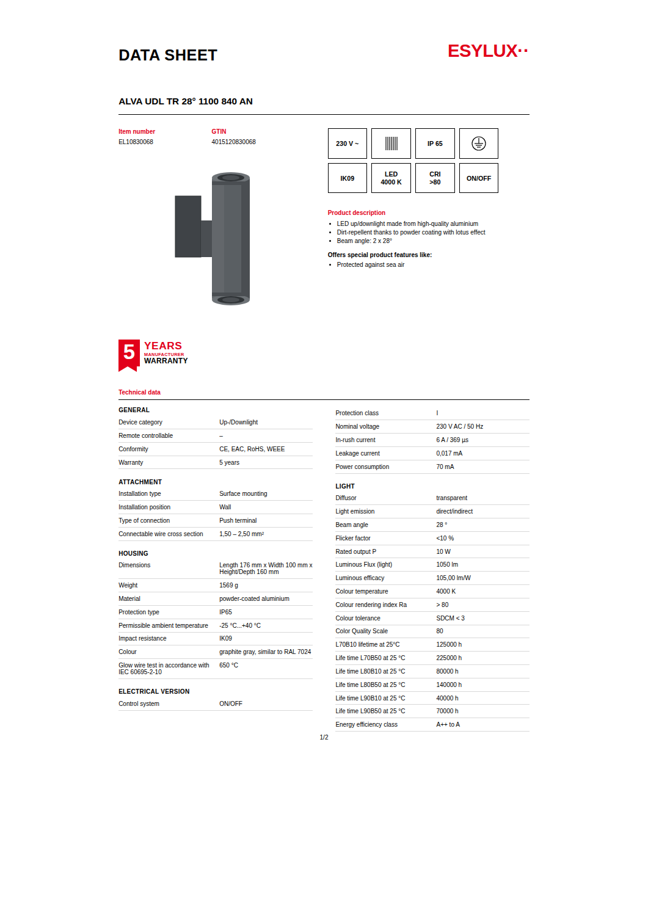DATA SHEET
ESYLUX··
ALVA UDL TR 28° 1100 840 AN
| Item number | GTIN |
| --- | --- |
| EL10830068 | 4015120830068 |
5
YEARS
MANUFACTURER
WARRANTY
230 V ~
IP 65
IK09
LED 4000 K
CRI>80
ON/OFF
Product description
LED up/downlight made from high-quality aluminium
Dirt-repellent thanks to powder coating with lotus effect
Beam angle: 2 x 28°
Offers special product features like:
Protected against sea air
Technical data
GENERAL
| Device category | Up-/Downlight |
| Remote controllable | – |
| Conformity | CE, EAC, RoHS, WEEE |
| Warranty | 5 years |
ATTACHMENT
| Installation type | Surface mounting |
| Installation position | Wall |
| Type of connection | Push terminal |
| Connectable wire cross section | 1,50 – 2,50 mm² |
HOUSING
| Dimensions | Length 176 mm x Width 100 mm x Height/Depth 160 mm |
| Weight | 1569 g |
| Material | powder-coated aluminium |
| Protection type | IP65 |
| Permissible ambient temperature | -25 °C...+40 °C |
| Impact resistance | IK09 |
| Colour | graphite gray, similar to RAL 7024 |
| Glow wire test in accordance with IEC 60695-2-10 | 650 °C |
ELECTRICAL VERSION
| Control system | ON/OFF |
| Protection class | I |
| Nominal voltage | 230 V AC / 50 Hz |
| In-rush current | 6 A / 369 µs |
| Leakage current | 0,017 mA |
| Power consumption | 70 mA |
LIGHT
| Diffusor | transparent |
| Light emission | direct/indirect |
| Beam angle | 28 ° |
| Flicker factor | <10 % |
| Rated output P | 10 W |
| Luminous Flux (light) | 1050 lm |
| Luminous efficacy | 105,00 lm/W |
| Colour temperature | 4000 K |
| Colour rendering index Ra | > 80 |
| Colour tolerance | SDCM < 3 |
| Color Quality Scale | 80 |
| L70B10 lifetime at 25°C | 125000 h |
| Life time L70B50 at 25 °C | 225000 h |
| Life time L80B10 at 25 °C | 80000 h |
| Life time L80B50 at 25 °C | 140000 h |
| Life time L90B10 at 25 °C | 40000 h |
| Life time L90B50 at 25 °C | 70000 h |
| Energy efficiency class | A++ to A |
1/2